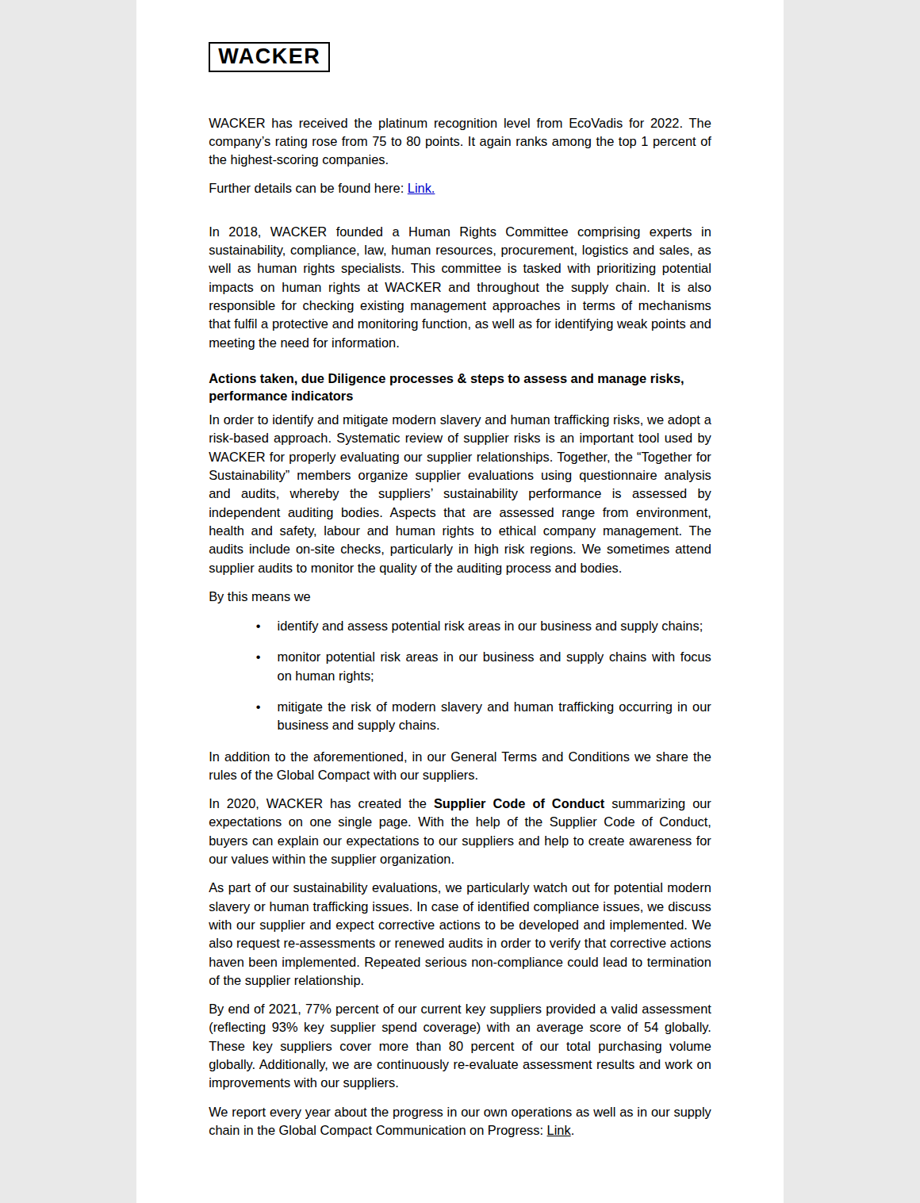WACKER
WACKER has received the platinum recognition level from EcoVadis for 2022. The company’s rating rose from 75 to 80 points. It again ranks among the top 1 percent of the highest-scoring companies.
Further details can be found here: Link.
In 2018, WACKER founded a Human Rights Committee comprising experts in sustainability, compliance, law, human resources, procurement, logistics and sales, as well as human rights specialists. This committee is tasked with prioritizing potential impacts on human rights at WACKER and throughout the supply chain. It is also responsible for checking existing management approaches in terms of mechanisms that fulfil a protective and monitoring function, as well as for identifying weak points and meeting the need for information.
Actions taken, due Diligence processes & steps to assess and manage risks,
performance indicators
In order to identify and mitigate modern slavery and human trafficking risks, we adopt a risk-based approach. Systematic review of supplier risks is an important tool used by WACKER for properly evaluating our supplier relationships. Together, the “Together for Sustainability” members organize supplier evaluations using questionnaire analysis and audits, whereby the suppliers’ sustainability performance is assessed by independent auditing bodies. Aspects that are assessed range from environment, health and safety, labour and human rights to ethical company management. The audits include on-site checks, particularly in high risk regions. We sometimes attend supplier audits to monitor the quality of the auditing process and bodies.
By this means we
identify and assess potential risk areas in our business and supply chains;
monitor potential risk areas in our business and supply chains with focus on human rights;
mitigate the risk of modern slavery and human trafficking occurring in our business and supply chains.
In addition to the aforementioned, in our General Terms and Conditions we share the rules of the Global Compact with our suppliers.
In 2020, WACKER has created the Supplier Code of Conduct summarizing our expectations on one single page. With the help of the Supplier Code of Conduct, buyers can explain our expectations to our suppliers and help to create awareness for our values within the supplier organization.
As part of our sustainability evaluations, we particularly watch out for potential modern slavery or human trafficking issues. In case of identified compliance issues, we discuss with our supplier and expect corrective actions to be developed and implemented. We also request re-assessments or renewed audits in order to verify that corrective actions haven been implemented. Repeated serious non-compliance could lead to termination of the supplier relationship.
By end of 2021, 77% percent of our current key suppliers provided a valid assessment (reflecting 93% key supplier spend coverage) with an average score of 54 globally. These key suppliers cover more than 80 percent of our total purchasing volume globally. Additionally, we are continuously re-evaluate assessment results and work on improvements with our suppliers.
We report every year about the progress in our own operations as well as in our supply chain in the Global Compact Communication on Progress: Link.